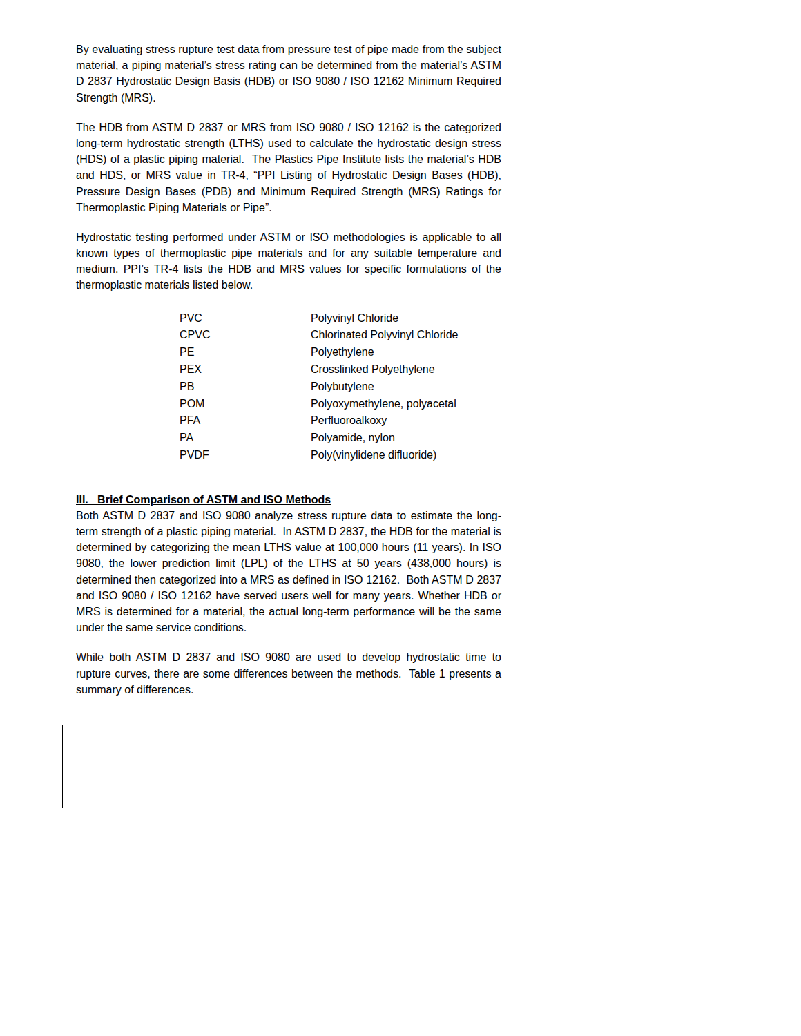By evaluating stress rupture test data from pressure test of pipe made from the subject material, a piping material’s stress rating can be determined from the material’s ASTM D 2837 Hydrostatic Design Basis (HDB) or ISO 9080 / ISO 12162 Minimum Required Strength (MRS).
The HDB from ASTM D 2837 or MRS from ISO 9080 / ISO 12162 is the categorized long-term hydrostatic strength (LTHS) used to calculate the hydrostatic design stress (HDS) of a plastic piping material. The Plastics Pipe Institute lists the material’s HDB and HDS, or MRS value in TR-4, “PPI Listing of Hydrostatic Design Bases (HDB), Pressure Design Bases (PDB) and Minimum Required Strength (MRS) Ratings for Thermoplastic Piping Materials or Pipe”.
Hydrostatic testing performed under ASTM or ISO methodologies is applicable to all known types of thermoplastic pipe materials and for any suitable temperature and medium. PPI’s TR-4 lists the HDB and MRS values for specific formulations of the thermoplastic materials listed below.
| PVC | Polyvinyl Chloride |
| CPVC | Chlorinated Polyvinyl Chloride |
| PE | Polyethylene |
| PEX | Crosslinked Polyethylene |
| PB | Polybutylene |
| POM | Polyoxymethylene, polyacetal |
| PFA | Perfluoroalkoxy |
| PA | Polyamide, nylon |
| PVDF | Poly(vinylidene difluoride) |
III. Brief Comparison of ASTM and ISO Methods
Both ASTM D 2837 and ISO 9080 analyze stress rupture data to estimate the long-term strength of a plastic piping material. In ASTM D 2837, the HDB for the material is determined by categorizing the mean LTHS value at 100,000 hours (11 years). In ISO 9080, the lower prediction limit (LPL) of the LTHS at 50 years (438,000 hours) is determined then categorized into a MRS as defined in ISO 12162. Both ASTM D 2837 and ISO 9080 / ISO 12162 have served users well for many years. Whether HDB or MRS is determined for a material, the actual long-term performance will be the same under the same service conditions.
While both ASTM D 2837 and ISO 9080 are used to develop hydrostatic time to rupture curves, there are some differences between the methods. Table 1 presents a summary of differences.